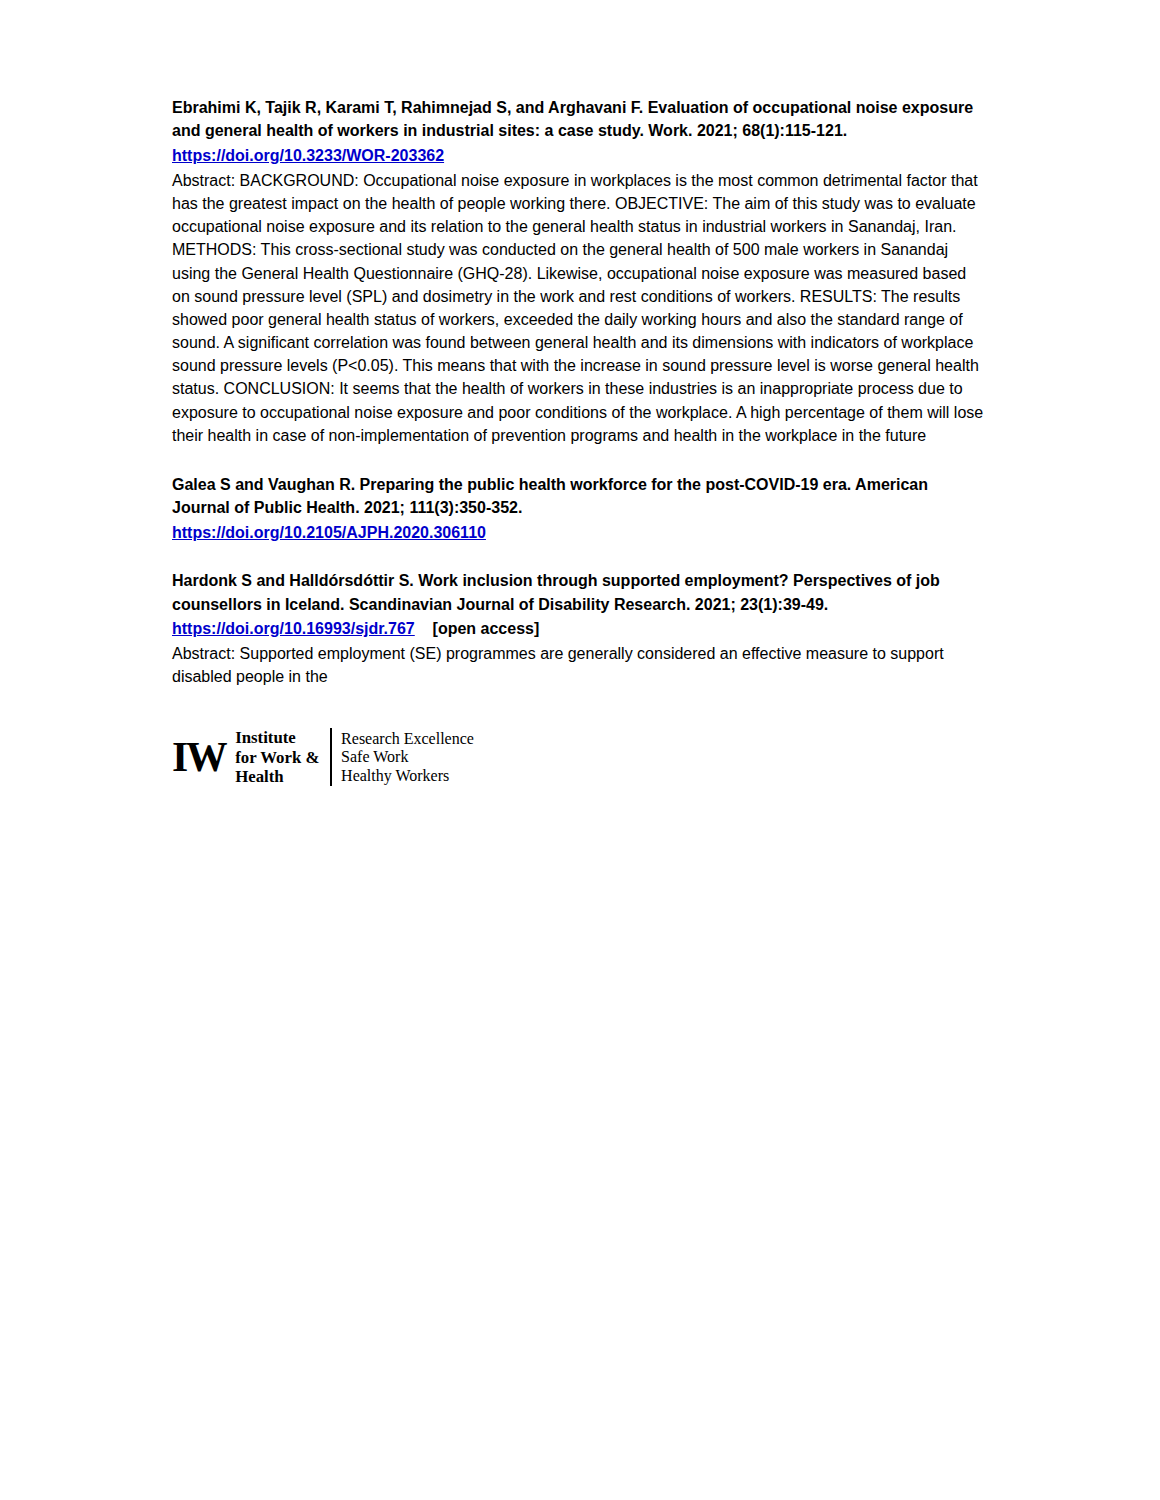Ebrahimi K, Tajik R, Karami T, Rahimnejad S, and Arghavani F. Evaluation of occupational noise exposure and general health of workers in industrial sites: a case study. Work. 2021; 68(1):115-121.
https://doi.org/10.3233/WOR-203362
Abstract: BACKGROUND: Occupational noise exposure in workplaces is the most common detrimental factor that has the greatest impact on the health of people working there. OBJECTIVE: The aim of this study was to evaluate occupational noise exposure and its relation to the general health status in industrial workers in Sanandaj, Iran. METHODS: This cross-sectional study was conducted on the general health of 500 male workers in Sanandaj using the General Health Questionnaire (GHQ-28). Likewise, occupational noise exposure was measured based on sound pressure level (SPL) and dosimetry in the work and rest conditions of workers. RESULTS: The results showed poor general health status of workers, exceeded the daily working hours and also the standard range of sound. A significant correlation was found between general health and its dimensions with indicators of workplace sound pressure levels (P<0.05). This means that with the increase in sound pressure level is worse general health status. CONCLUSION: It seems that the health of workers in these industries is an inappropriate process due to exposure to occupational noise exposure and poor conditions of the workplace. A high percentage of them will lose their health in case of non-implementation of prevention programs and health in the workplace in the future
Galea S and Vaughan R. Preparing the public health workforce for the post-COVID-19 era. American Journal of Public Health. 2021; 111(3):350-352.
https://doi.org/10.2105/AJPH.2020.306110
Hardonk S and Halldórsdóttir S. Work inclusion through supported employment? Perspectives of job counsellors in Iceland. Scandinavian Journal of Disability Research. 2021; 23(1):39-49.
https://doi.org/10.16993/sjdr.767 [open access]
Abstract: Supported employment (SE) programmes are generally considered an effective measure to support disabled people in the
IW
Institute
for Work &
Health
Research Excellence
Safe Work
Healthy Workers